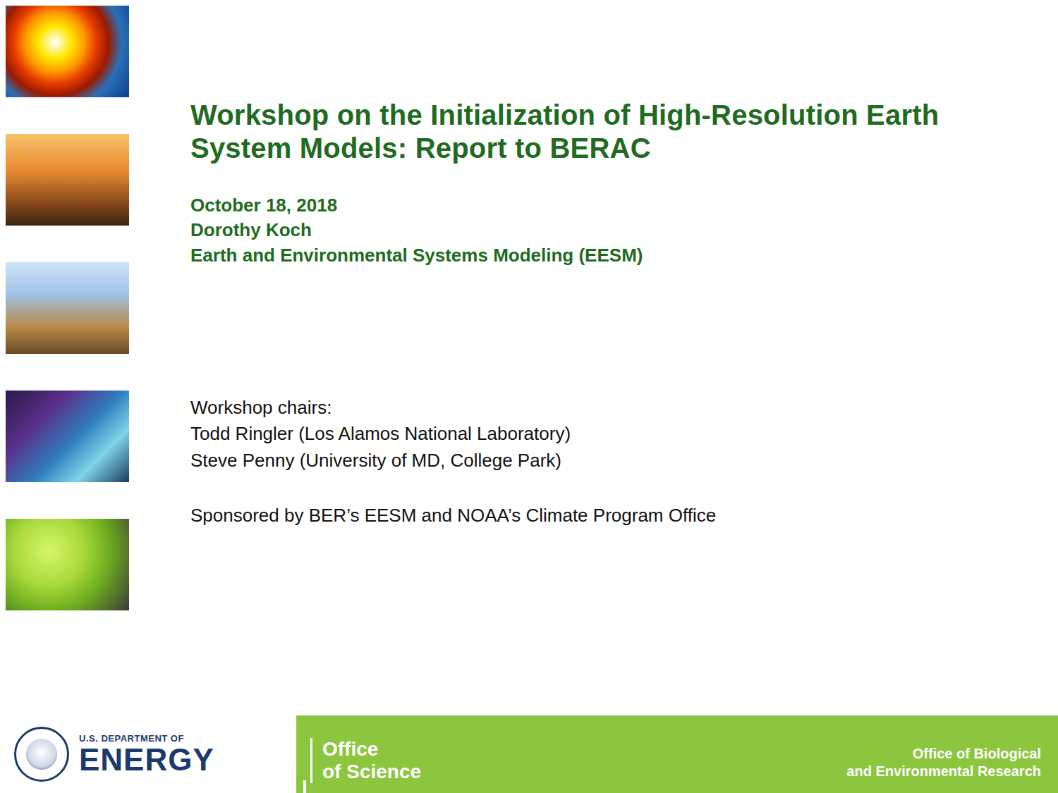Workshop on the Initialization of High-Resolution Earth System Models: Report to BERAC
October 18, 2018
Dorothy Koch
Earth and Environmental Systems Modeling (EESM)
Workshop chairs:
Todd Ringler (Los Alamos National Laboratory)
Steve Penny (University of MD, College Park)
Sponsored by BER’s EESM and NOAA’s Climate Program Office
U.S. DEPARTMENT OF
ENERGY
Office
of Science
Office of Biological
and Environmental Research